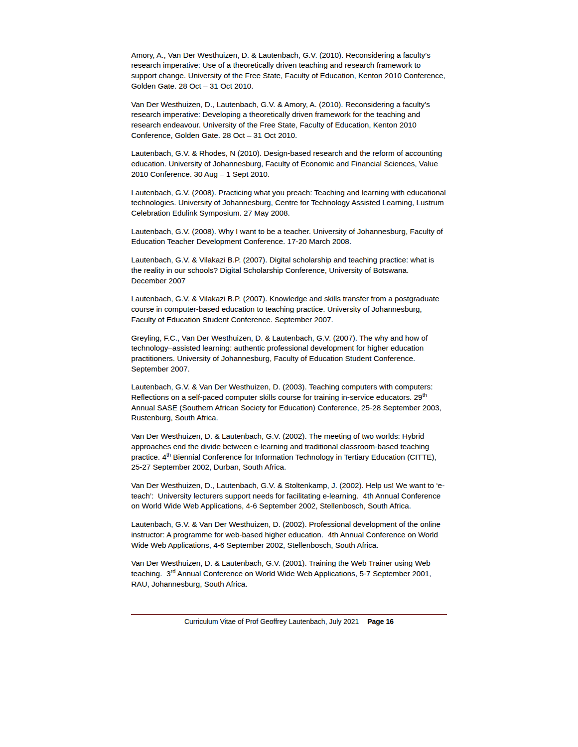Amory, A., Van Der Westhuizen, D. & Lautenbach, G.V. (2010). Reconsidering a faculty’s research imperative: Use of a theoretically driven teaching and research framework to support change. University of the Free State, Faculty of Education, Kenton 2010 Conference, Golden Gate. 28 Oct – 31 Oct 2010.
Van Der Westhuizen, D., Lautenbach, G.V. & Amory, A. (2010). Reconsidering a faculty’s research imperative: Developing a theoretically driven framework for the teaching and research endeavour. University of the Free State, Faculty of Education, Kenton 2010 Conference, Golden Gate. 28 Oct – 31 Oct 2010.
Lautenbach, G.V. & Rhodes, N (2010). Design-based research and the reform of accounting education. University of Johannesburg, Faculty of Economic and Financial Sciences, Value 2010 Conference. 30 Aug – 1 Sept 2010.
Lautenbach, G.V. (2008). Practicing what you preach: Teaching and learning with educational technologies. University of Johannesburg, Centre for Technology Assisted Learning, Lustrum Celebration Edulink Symposium. 27 May 2008.
Lautenbach, G.V. (2008). Why I want to be a teacher. University of Johannesburg, Faculty of Education Teacher Development Conference. 17-20 March 2008.
Lautenbach, G.V. & Vilakazi B.P. (2007). Digital scholarship and teaching practice: what is the reality in our schools? Digital Scholarship Conference, University of Botswana. December 2007
Lautenbach, G.V. & Vilakazi B.P. (2007). Knowledge and skills transfer from a postgraduate course in computer-based education to teaching practice. University of Johannesburg, Faculty of Education Student Conference. September 2007.
Greyling, F.C., Van Der Westhuizen, D. & Lautenbach, G.V. (2007). The why and how of technology–assisted learning: authentic professional development for higher education practitioners. University of Johannesburg, Faculty of Education Student Conference. September 2007.
Lautenbach, G.V. & Van Der Westhuizen, D. (2003). Teaching computers with computers: Reflections on a self-paced computer skills course for training in-service educators. 29th Annual SASE (Southern African Society for Education) Conference, 25-28 September 2003, Rustenburg, South Africa.
Van Der Westhuizen, D. & Lautenbach, G.V. (2002). The meeting of two worlds: Hybrid approaches end the divide between e-learning and traditional classroom-based teaching practice. 4th Biennial Conference for Information Technology in Tertiary Education (CITTE), 25-27 September 2002, Durban, South Africa.
Van Der Westhuizen, D., Lautenbach, G.V. & Stoltenkamp, J. (2002). Help us! We want to ‘e-teach’: University lecturers support needs for facilitating e-learning. 4th Annual Conference on World Wide Web Applications, 4-6 September 2002, Stellenbosch, South Africa.
Lautenbach, G.V. & Van Der Westhuizen, D. (2002). Professional development of the online instructor: A programme for web-based higher education. 4th Annual Conference on World Wide Web Applications, 4-6 September 2002, Stellenbosch, South Africa.
Van Der Westhuizen, D. & Lautenbach, G.V. (2001). Training the Web Trainer using Web teaching. 3rd Annual Conference on World Wide Web Applications, 5-7 September 2001, RAU, Johannesburg, South Africa.
Curriculum Vitae of Prof Geoffrey Lautenbach, July 2021Page 16